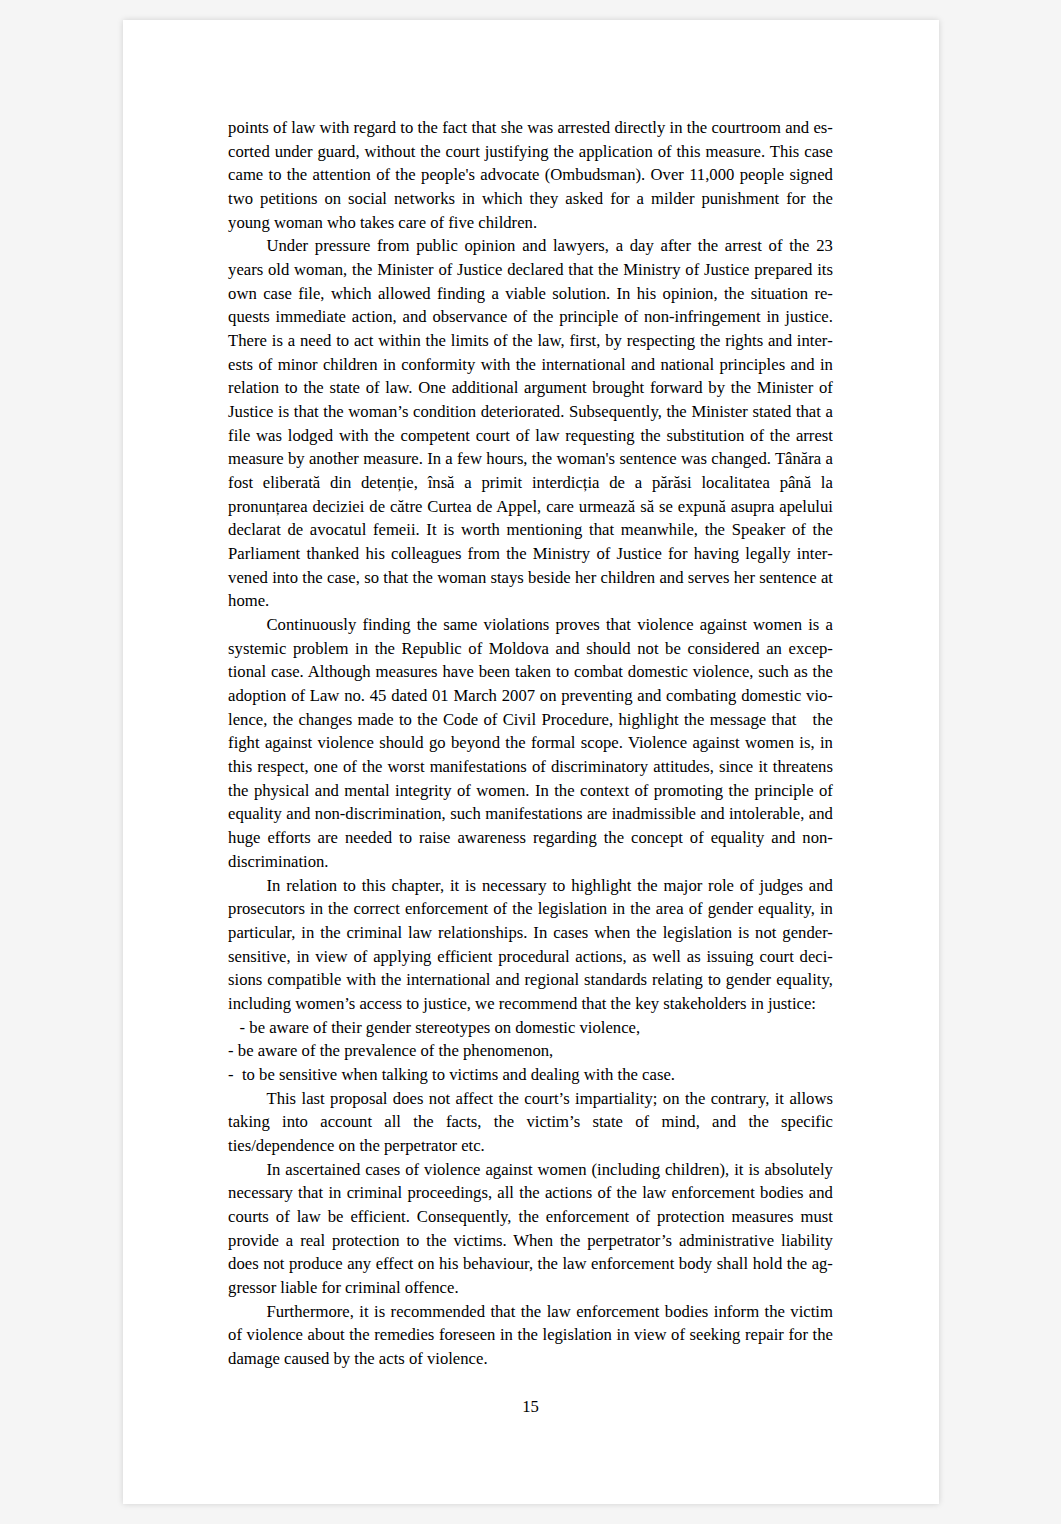points of law with regard to the fact that she was arrested directly in the courtroom and escorted under guard, without the court justifying the application of this measure. This case came to the attention of the people's advocate (Ombudsman). Over 11,000 people signed two petitions on social networks in which they asked for a milder punishment for the young woman who takes care of five children.
Under pressure from public opinion and lawyers, a day after the arrest of the 23 years old woman, the Minister of Justice declared that the Ministry of Justice prepared its own case file, which allowed finding a viable solution. In his opinion, the situation requests immediate action, and observance of the principle of non-infringement in justice. There is a need to act within the limits of the law, first, by respecting the rights and interests of minor children in conformity with the international and national principles and in relation to the state of law. One additional argument brought forward by the Minister of Justice is that the woman’s condition deteriorated. Subsequently, the Minister stated that a file was lodged with the competent court of law requesting the substitution of the arrest measure by another measure. In a few hours, the woman's sentence was changed. Tânăra a fost eliberată din detenție, însă a primit interdicția de a părăsi localitatea până la pronunțarea deciziei de către Curtea de Appel, care urmează să se expună asupra apelului declarat de avocatul femeii. It is worth mentioning that meanwhile, the Speaker of the Parliament thanked his colleagues from the Ministry of Justice for having legally intervened into the case, so that the woman stays beside her children and serves her sentence at home.
Continuously finding the same violations proves that violence against women is a systemic problem in the Republic of Moldova and should not be considered an exceptional case. Although measures have been taken to combat domestic violence, such as the adoption of Law no. 45 dated 01 March 2007 on preventing and combating domestic violence, the changes made to the Code of Civil Procedure, highlight the message that the fight against violence should go beyond the formal scope. Violence against women is, in this respect, one of the worst manifestations of discriminatory attitudes, since it threatens the physical and mental integrity of women. In the context of promoting the principle of equality and non-discrimination, such manifestations are inadmissible and intolerable, and huge efforts are needed to raise awareness regarding the concept of equality and non-discrimination.
In relation to this chapter, it is necessary to highlight the major role of judges and prosecutors in the correct enforcement of the legislation in the area of gender equality, in particular, in the criminal law relationships. In cases when the legislation is not gender-sensitive, in view of applying efficient procedural actions, as well as issuing court decisions compatible with the international and regional standards relating to gender equality, including women’s access to justice, we recommend that the key stakeholders in justice:
- be aware of their gender stereotypes on domestic violence,
- be aware of the prevalence of the phenomenon,
- to be sensitive when talking to victims and dealing with the case.
This last proposal does not affect the court’s impartiality; on the contrary, it allows taking into account all the facts, the victim’s state of mind, and the specific ties/dependence on the perpetrator etc.
In ascertained cases of violence against women (including children), it is absolutely necessary that in criminal proceedings, all the actions of the law enforcement bodies and courts of law be efficient. Consequently, the enforcement of protection measures must provide a real protection to the victims. When the perpetrator’s administrative liability does not produce any effect on his behaviour, the law enforcement body shall hold the aggressor liable for criminal offence.
Furthermore, it is recommended that the law enforcement bodies inform the victim of violence about the remedies foreseen in the legislation in view of seeking repair for the damage caused by the acts of violence.
15